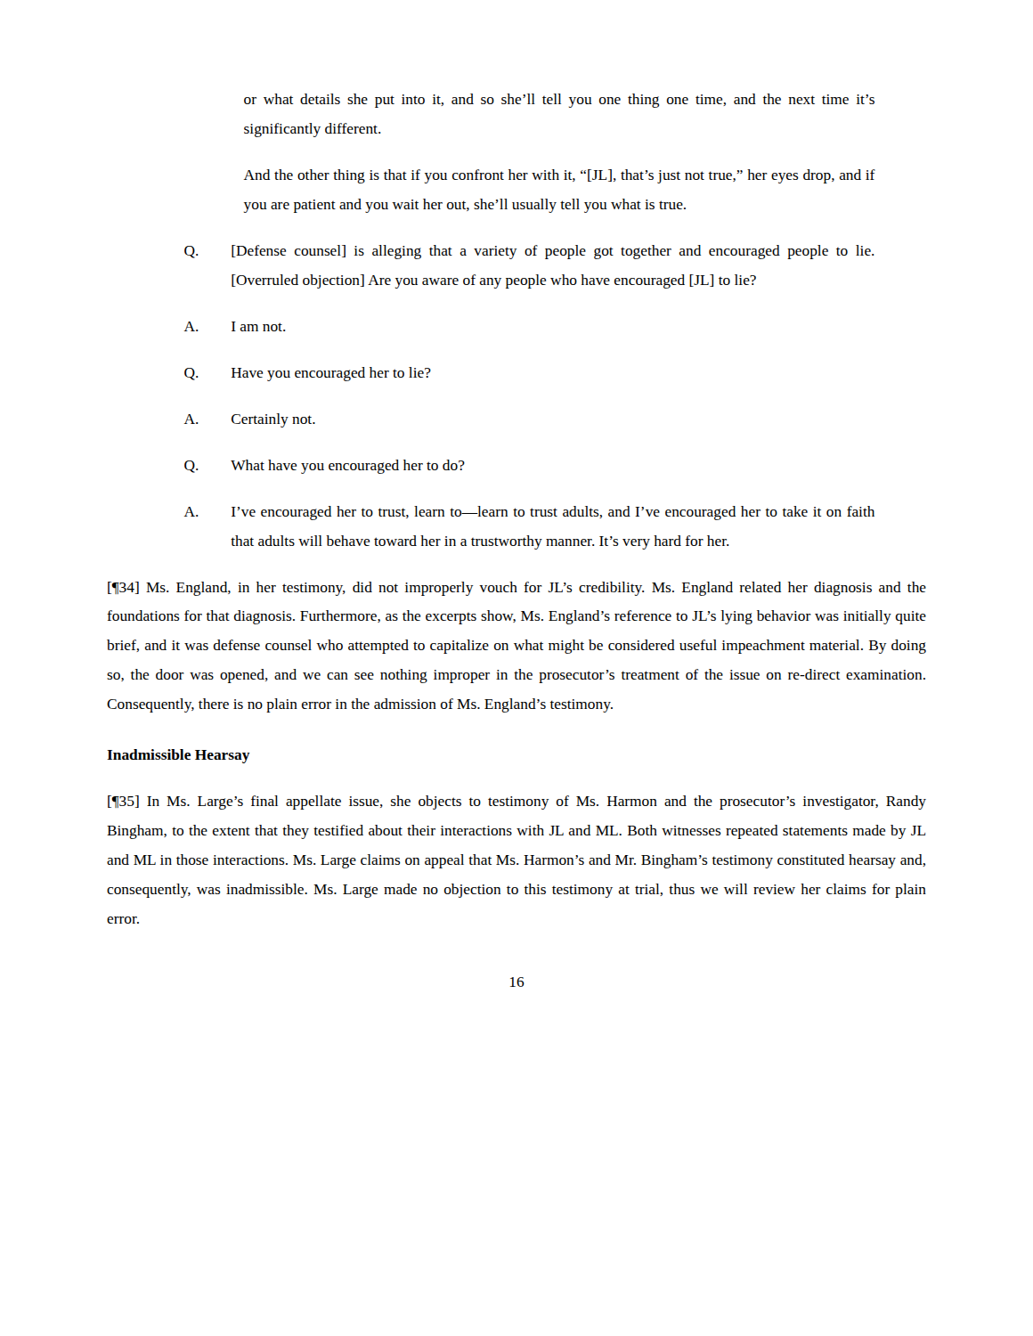or what details she put into it, and so she’ll tell you one thing one time, and the next time it’s significantly different.
And the other thing is that if you confront her with it, “[JL], that’s just not true,” her eyes drop, and if you are patient and you wait her out, she’ll usually tell you what is true.
Q.
[Defense counsel] is alleging that a variety of people got together and encouraged people to lie. [Overruled objection] Are you aware of any people who have encouraged [JL] to lie?
A.
I am not.
Q.
Have you encouraged her to lie?
A.
Certainly not.
Q.
What have you encouraged her to do?
A.
I’ve encouraged her to trust, learn to—learn to trust adults, and I’ve encouraged her to take it on faith that adults will behave toward her in a trustworthy manner. It’s very hard for her.
[¶34] Ms. England, in her testimony, did not improperly vouch for JL’s credibility. Ms. England related her diagnosis and the foundations for that diagnosis. Furthermore, as the excerpts show, Ms. England’s reference to JL’s lying behavior was initially quite brief, and it was defense counsel who attempted to capitalize on what might be considered useful impeachment material. By doing so, the door was opened, and we can see nothing improper in the prosecutor’s treatment of the issue on re-direct examination. Consequently, there is no plain error in the admission of Ms. England’s testimony.
Inadmissible Hearsay
[¶35] In Ms. Large’s final appellate issue, she objects to testimony of Ms. Harmon and the prosecutor’s investigator, Randy Bingham, to the extent that they testified about their interactions with JL and ML. Both witnesses repeated statements made by JL and ML in those interactions. Ms. Large claims on appeal that Ms. Harmon’s and Mr. Bingham’s testimony constituted hearsay and, consequently, was inadmissible. Ms. Large made no objection to this testimony at trial, thus we will review her claims for plain error.
16